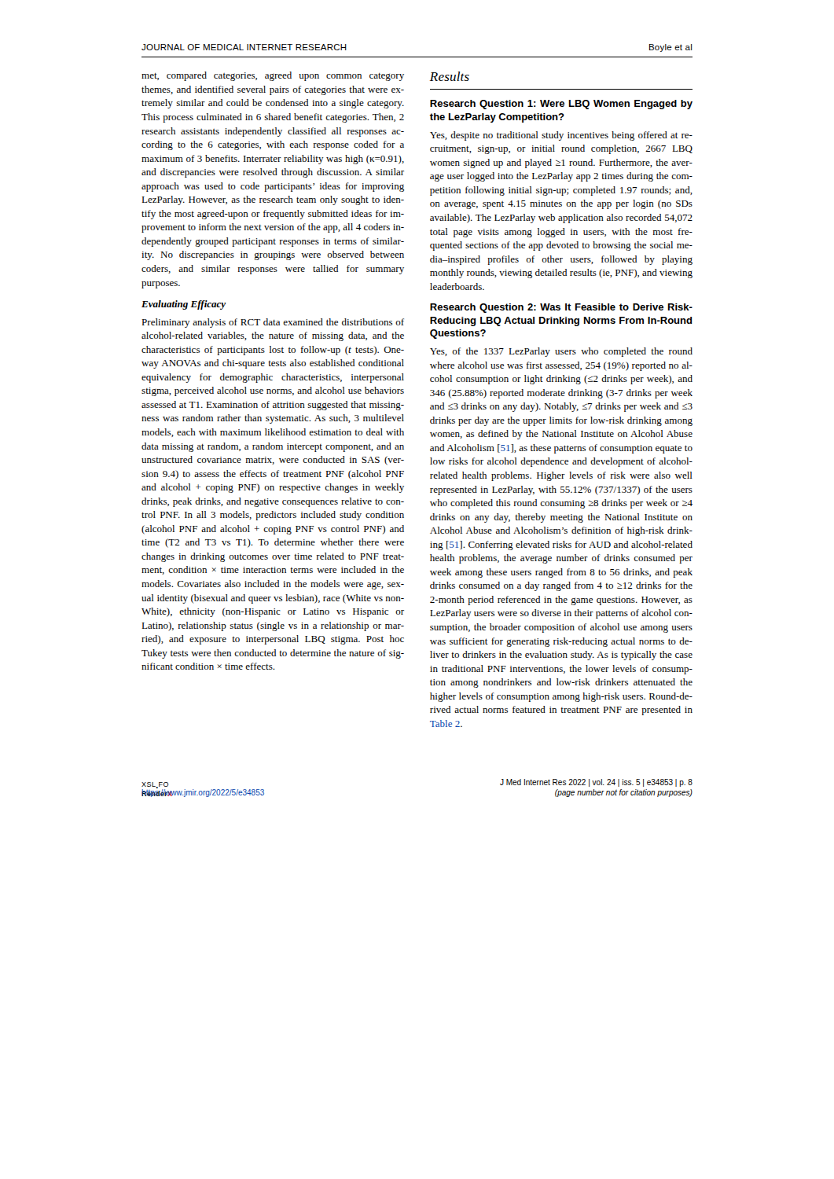Journal of Medical Internet Research Boyle et al
met, compared categories, agreed upon common category themes, and identified several pairs of categories that were extremely similar and could be condensed into a single category. This process culminated in 6 shared benefit categories. Then, 2 research assistants independently classified all responses according to the 6 categories, with each response coded for a maximum of 3 benefits. Interrater reliability was high (κ=0.91), and discrepancies were resolved through discussion. A similar approach was used to code participants’ ideas for improving LezParlay. However, as the research team only sought to identify the most agreed-upon or frequently submitted ideas for improvement to inform the next version of the app, all 4 coders independently grouped participant responses in terms of similarity. No discrepancies in groupings were observed between coders, and similar responses were tallied for summary purposes.
Evaluating Efficacy
Preliminary analysis of RCT data examined the distributions of alcohol-related variables, the nature of missing data, and the characteristics of participants lost to follow-up (t tests). One-way ANOVAs and chi-square tests also established conditional equivalency for demographic characteristics, interpersonal stigma, perceived alcohol use norms, and alcohol use behaviors assessed at T1. Examination of attrition suggested that missingness was random rather than systematic. As such, 3 multilevel models, each with maximum likelihood estimation to deal with data missing at random, a random intercept component, and an unstructured covariance matrix, were conducted in SAS (version 9.4) to assess the effects of treatment PNF (alcohol PNF and alcohol + coping PNF) on respective changes in weekly drinks, peak drinks, and negative consequences relative to control PNF. In all 3 models, predictors included study condition (alcohol PNF and alcohol + coping PNF vs control PNF) and time (T2 and T3 vs T1). To determine whether there were changes in drinking outcomes over time related to PNF treatment, condition × time interaction terms were included in the models. Covariates also included in the models were age, sexual identity (bisexual and queer vs lesbian), race (White vs non-White), ethnicity (non-Hispanic or Latino vs Hispanic or Latino), relationship status (single vs in a relationship or married), and exposure to interpersonal LBQ stigma. Post hoc Tukey tests were then conducted to determine the nature of significant condition × time effects.
Results
Research Question 1: Were LBQ Women Engaged by the LezParlay Competition?
Yes, despite no traditional study incentives being offered at recruitment, sign-up, or initial round completion, 2667 LBQ women signed up and played ≥1 round. Furthermore, the average user logged into the LezParlay app 2 times during the competition following initial sign-up; completed 1.97 rounds; and, on average, spent 4.15 minutes on the app per login (no SDs available). The LezParlay web application also recorded 54,072 total page visits among logged in users, with the most frequented sections of the app devoted to browsing the social media–inspired profiles of other users, followed by playing monthly rounds, viewing detailed results (ie, PNF), and viewing leaderboards.
Research Question 2: Was It Feasible to Derive Risk-Reducing LBQ Actual Drinking Norms From In-Round Questions?
Yes, of the 1337 LezParlay users who completed the round where alcohol use was first assessed, 254 (19%) reported no alcohol consumption or light drinking (≤2 drinks per week), and 346 (25.88%) reported moderate drinking (3-7 drinks per week and ≤3 drinks on any day). Notably, ≤7 drinks per week and ≤3 drinks per day are the upper limits for low-risk drinking among women, as defined by the National Institute on Alcohol Abuse and Alcoholism [51], as these patterns of consumption equate to low risks for alcohol dependence and development of alcohol-related health problems. Higher levels of risk were also well represented in LezParlay, with 55.12% (737/1337) of the users who completed this round consuming ≥8 drinks per week or ≥4 drinks on any day, thereby meeting the National Institute on Alcohol Abuse and Alcoholism’s definition of high-risk drinking [51]. Conferring elevated risks for AUD and alcohol-related health problems, the average number of drinks consumed per week among these users ranged from 8 to 56 drinks, and peak drinks consumed on a day ranged from 4 to ≥12 drinks for the 2-month period referenced in the game questions. However, as LezParlay users were so diverse in their patterns of alcohol consumption, the broader composition of alcohol use among users was sufficient for generating risk-reducing actual norms to deliver to drinkers in the evaluation study. As is typically the case in traditional PNF interventions, the lower levels of consumption among nondrinkers and low-risk drinkers attenuated the higher levels of consumption among high-risk users. Round-derived actual norms featured in treatment PNF are presented in Table 2.
XSL•FO
Render X
https://www.jmir.org/2022/5/e34853
J Med Internet Res 2022 | vol. 24 | iss. 5 | e34853 | p. 8
(page number not for citation purposes)